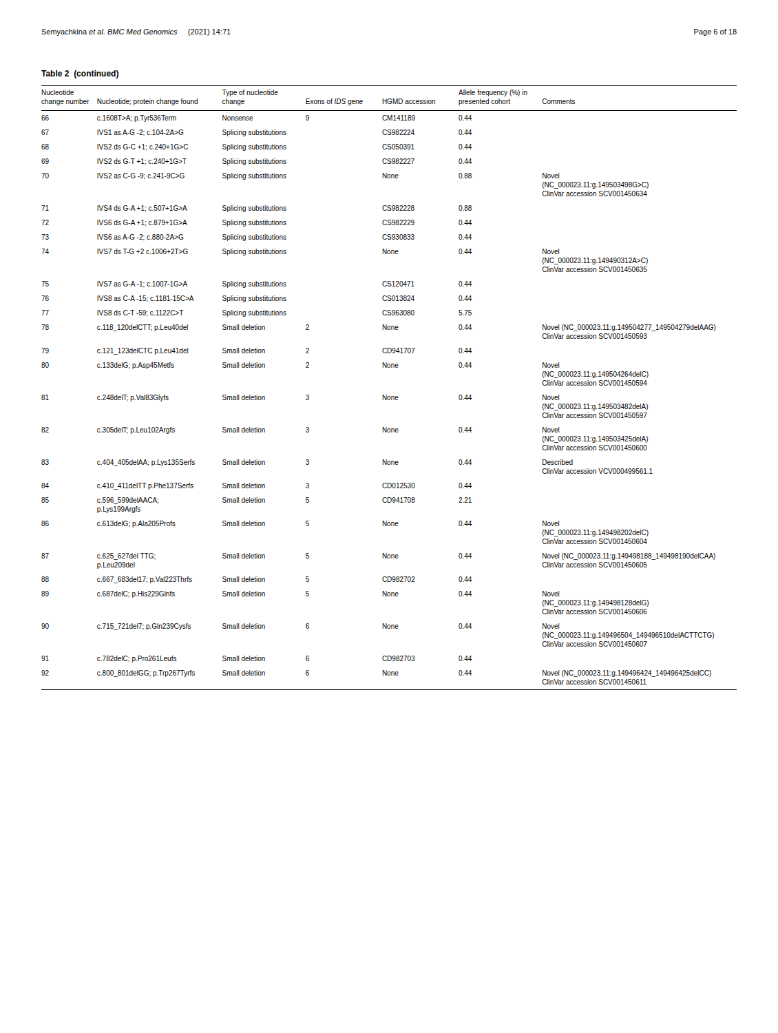Semyachkina et al. BMC Med Genomics (2021) 14:71
Page 6 of 18
Table 2 (continued)
| Nucleotide change number | Nucleotide; protein change found | Type of nucleotide change | Exons of IDS gene | HGMD accession | Allele frequency (%) in presented cohort | Comments |
| --- | --- | --- | --- | --- | --- | --- |
| 66 | c.1608T>A; p.Tyr536Term | Nonsense | 9 | CM141189 | 0.44 | |
| 67 | IVS1 as A-G -2; c.104-2A>G | Splicing substitutions | | CS982224 | 0.44 | |
| 68 | IVS2 ds G-C +1; c.240+1G>C | Splicing substitutions | | CS050391 | 0.44 | |
| 69 | IVS2 ds G-T +1; c.240+1G>T | Splicing substitutions | | CS982227 | 0.44 | |
| 70 | IVS2 as C-G -9; c.241-9C>G | Splicing substitutions | | None | 0.88 | Novel (NC_000023.11:g.149503498G>C) ClinVar accession SCV001450634 |
| 71 | IVS4 ds G-A +1; c.507+1G>A | Splicing substitutions | | CS982228 | 0.88 | |
| 72 | IVS6 ds G-A +1; c.879+1G>A | Splicing substitutions | | CS982229 | 0.44 | |
| 73 | IVS6 as A-G -2; c.880-2A>G | Splicing substitutions | | CS930833 | 0.44 | |
| 74 | IVS7 ds T-G +2 c.1006+2T>G | Splicing substitutions | | None | 0.44 | Novel (NC_000023.11:g.149490312A>C) ClinVar accession SCV001450635 |
| 75 | IVS7 as G-A -1; c.1007-1G>A | Splicing substitutions | | CS120471 | 0.44 | |
| 76 | IVS8 as C-A -15; c.1181-15C>A | Splicing substitutions | | CS013824 | 0.44 | |
| 77 | IVS8 ds C-T -59; c.1122C>T | Splicing substitutions | | CS963080 | 5.75 | |
| 78 | c.118_120delCTT; p.Leu40del | Small deletion | 2 | None | 0.44 | Novel (NC_000023.11:g.149504277_149504279delAAG) ClinVar accession SCV001450593 |
| 79 | c.121_123delCTC p.Leu41del | Small deletion | 2 | CD941707 | 0.44 | |
| 80 | c.133delG; p.Asp45Metfs | Small deletion | 2 | None | 0.44 | Novel (NC_000023.11:g.149504264delC) ClinVar accession SCV001450594 |
| 81 | c.248delT; p.Val83Glyfs | Small deletion | 3 | None | 0.44 | Novel (NC_000023.11:g.149503482delA) ClinVar accession SCV001450597 |
| 82 | c.305delT; p.Leu102Argfs | Small deletion | 3 | None | 0.44 | Novel (NC_000023.11:g.149503425delA) ClinVar accession SCV001450600 |
| 83 | c.404_405delAA; p.Lys135Serfs | Small deletion | 3 | None | 0.44 | Described ClinVar accession VCV000499561.1 |
| 84 | c.410_411delTT p.Phe137Serfs | Small deletion | 3 | CD012530 | 0.44 | |
| 85 | c.596_599delAACA; p.Lys199Argfs | Small deletion | 5 | CD941708 | 2.21 | |
| 86 | c.613delG; p.Ala205Profs | Small deletion | 5 | None | 0.44 | Novel (NC_000023.11:g.149498202delC) ClinVar accession SCV001450604 |
| 87 | c.625_627del TTG; p.Leu209del | Small deletion | 5 | None | 0.44 | Novel (NC_000023.11:g.149498188_149498190delCAA) ClinVar accession SCV001450605 |
| 88 | c.667_683del17; p.Val223Thrfs | Small deletion | 5 | CD982702 | 0.44 | |
| 89 | c.687delC; p.His229Glnfs | Small deletion | 5 | None | 0.44 | Novel (NC_000023.11:g.149498128delG) ClinVar accession SCV001450606 |
| 90 | c.715_721del7; p.Gln239Cysfs | Small deletion | 6 | None | 0.44 | Novel (NC_000023.11:g.149496504_149496510delACTTCTG) ClinVar accession SCV001450607 |
| 91 | c.782delC; p.Pro261Leufs | Small deletion | 6 | CD982703 | 0.44 | |
| 92 | c.800_801delGG; p.Trp267Tyrfs | Small deletion | 6 | None | 0.44 | Novel (NC_000023.11:g.149496424_149496425delCC) ClinVar accession SCV001450611 |